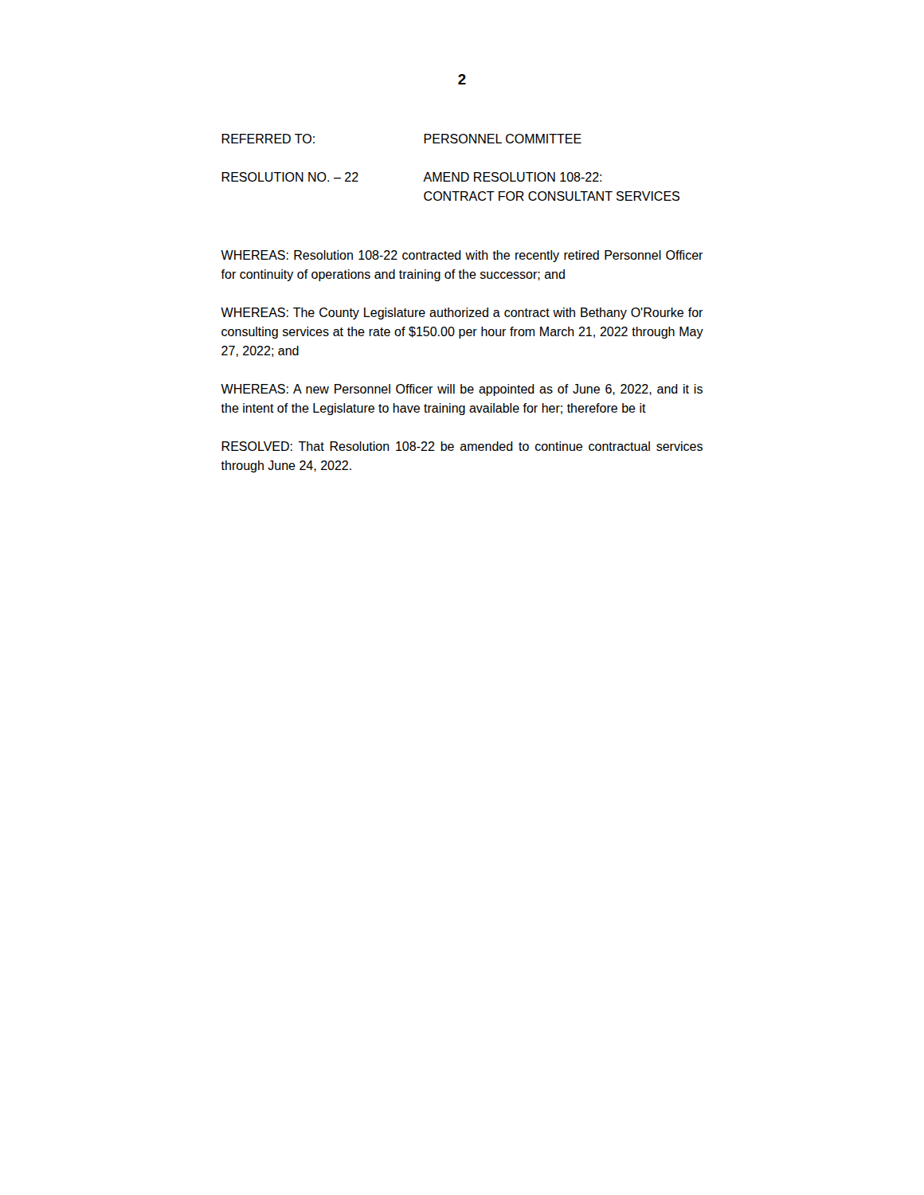2
| REFERRED TO: | PERSONNEL COMMITTEE |
| RESOLUTION NO. – 22 | AMEND RESOLUTION 108-22: CONTRACT FOR CONSULTANT SERVICES |
WHEREAS: Resolution 108-22 contracted with the recently retired Personnel Officer for continuity of operations and training of the successor; and
WHEREAS: The County Legislature authorized a contract with Bethany O'Rourke for consulting services at the rate of $150.00 per hour from March 21, 2022 through May 27, 2022; and
WHEREAS: A new Personnel Officer will be appointed as of June 6, 2022, and it is the intent of the Legislature to have training available for her; therefore be it
RESOLVED: That Resolution 108-22 be amended to continue contractual services through June 24, 2022.